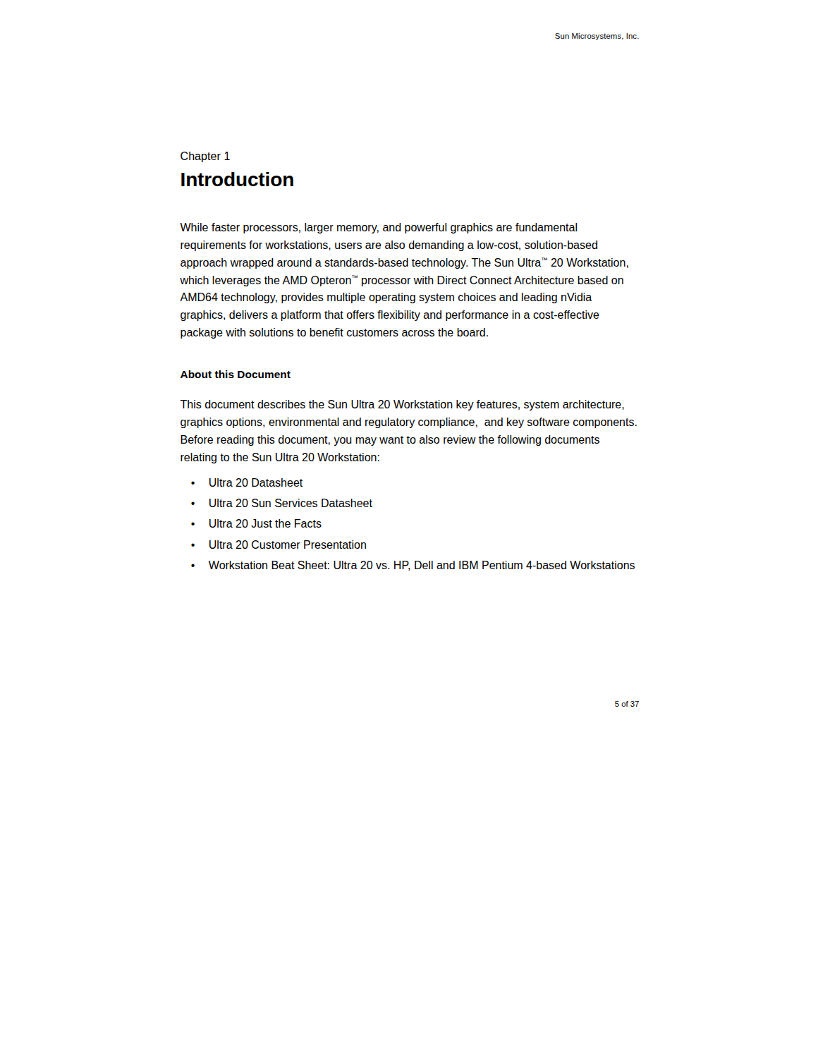Sun Microsystems, Inc.
Chapter 1
Introduction
While faster processors, larger memory, and powerful graphics are fundamental requirements for workstations, users are also demanding a low-cost, solution-based approach wrapped around a standards-based technology. The Sun Ultra™ 20 Workstation, which leverages the AMD Opteron™ processor with Direct Connect Architecture based on AMD64 technology, provides multiple operating system choices and leading nVidia graphics, delivers a platform that offers flexibility and performance in a cost-effective package with solutions to benefit customers across the board.
About this Document
This document describes the Sun Ultra 20 Workstation key features, system architecture, graphics options, environmental and regulatory compliance, and key software components. Before reading this document, you may want to also review the following documents relating to the Sun Ultra 20 Workstation:
Ultra 20 Datasheet
Ultra 20 Sun Services Datasheet
Ultra 20 Just the Facts
Ultra 20 Customer Presentation
Workstation Beat Sheet: Ultra 20 vs. HP, Dell and IBM Pentium 4-based Workstations
5 of 37